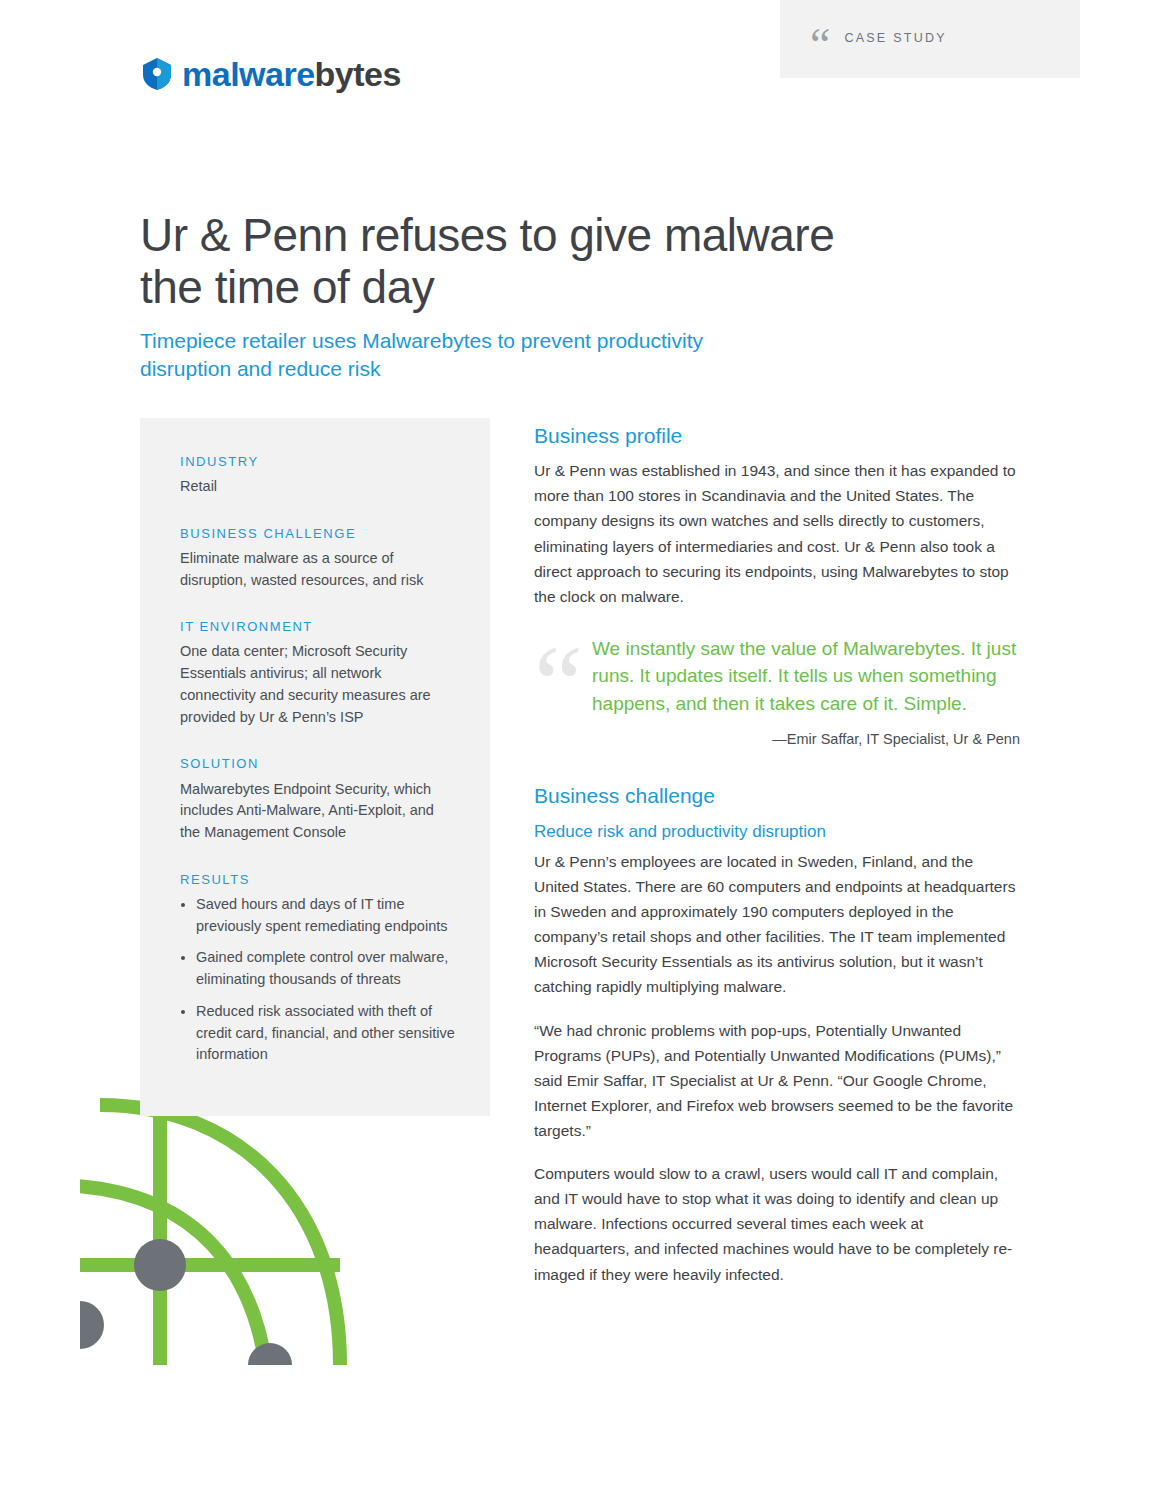“ CASE STUDY
malware bytes
Ur & Penn refuses to give malware
the time of day
Timepiece retailer uses Malwarebytes to prevent productivity
disruption and reduce risk
INDUSTRY
Retail
BUSINESS CHALLENGE
Eliminate malware as a source of disruption, wasted resources, and risk
IT ENVIRONMENT
One data center; Microsoft Security Essentials antivirus; all network connectivity and security measures are provided by Ur & Penn’s ISP
SOLUTION
Malwarebytes Endpoint Security, which includes Anti-Malware, Anti-Exploit, and the Management Console
RESULTS
Saved hours and days of IT time previously spent remediating endpoints
Gained complete control over malware, eliminating thousands of threats
Reduced risk associated with theft of credit card, financial, and other sensitive information
Business profile
Ur & Penn was established in 1943, and since then it has expanded to more than 100 stores in Scandinavia and the United States. The company designs its own watches and sells directly to customers, eliminating layers of intermediaries and cost. Ur & Penn also took a direct approach to securing its endpoints, using Malwarebytes to stop the clock on malware.
“
We instantly saw the value of Malwarebytes. It just runs. It updates itself. It tells us when something happens, and then it takes care of it. Simple.
—Emir Saffar, IT Specialist, Ur & Penn
Business challenge
Reduce risk and productivity disruption
Ur & Penn’s employees are located in Sweden, Finland, and the United States. There are 60 computers and endpoints at headquarters in Sweden and approximately 190 computers deployed in the company’s retail shops and other facilities. The IT team implemented Microsoft Security Essentials as its antivirus solution, but it wasn’t catching rapidly multiplying malware.
“We had chronic problems with pop-ups, Potentially Unwanted Programs (PUPs), and Potentially Unwanted Modifications (PUMs),” said Emir Saffar, IT Specialist at Ur & Penn. “Our Google Chrome, Internet Explorer, and Firefox web browsers seemed to be the favorite targets.”
Computers would slow to a crawl, users would call IT and complain, and IT would have to stop what it was doing to identify and clean up malware. Infections occurred several times each week at headquarters, and infected machines would have to be completely re-imaged if they were heavily infected.